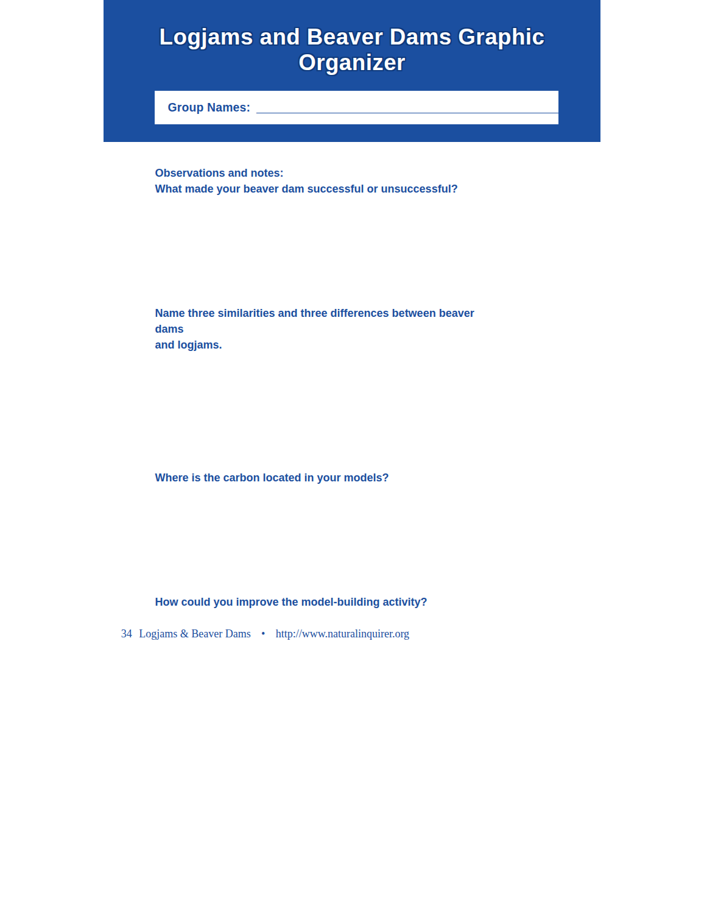Logjams and Beaver Dams Graphic Organizer
Group Names: _______________________________________________________
Observations and notes:
What made your beaver dam successful or unsuccessful?
Name three similarities and three differences between beaver dams
and logjams.
Where is the carbon located in your models?
How could you improve the model-building activity?
34 Logjams & Beaver Dams • http://www.naturalinquirer.org